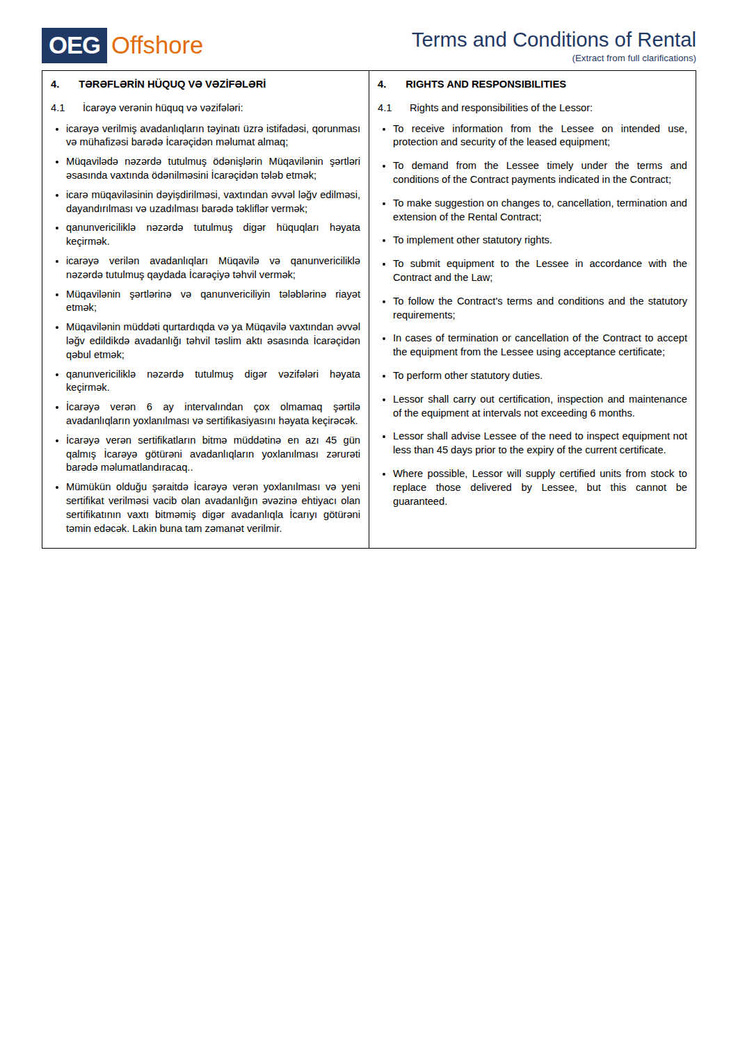OEG Offshore
Terms and Conditions of Rental
(Extract from full clarifications)
| 4. TƏRƏFLƏRİN HÜQUQ VƏ VƏZİFƏLƏRİ 4.1 İcarəyə verənin hüquq və vəzifələri: icarəyə verilmiş avadanlıqların təyinatı üzrə istifadəsi, qorunması və mühafizəsi barədə İcarəçidən məlumat almaq; Müqavilədə nəzərdə tutulmuş ödənişlərin Müqavilənin şərtləri əsasında vaxtında ödənilməsini İcarəçidən tələb etmək; icarə müqaviləsinin dəyişdirilməsi, vaxtından əvvəl ləğv edilməsi, dayandırılması və uzadılması barədə təkliflər vermək; qanunvericiliklə nəzərdə tutulmuş digər hüquqları həyata keçirmək. icarəyə verilən avadanlıqları Müqavilə və qanunvericiliklə nəzərdə tutulmuş qaydada İcarəçiyə təhvil vermək; Müqavilənin şərtlərinə və qanunvericiliyin tələblərinə riayət etmək; Müqavilənin müddəti qurtardıqda və ya Müqavilə vaxtından əvvəl ləğv edildikdə avadanlığı təhvil təslim aktı əsasında İcarəçidən qəbul etmək; qanunvericiliklə nəzərdə tutulmuş digər vəzifələri həyata keçirmək. İcarəyə verən 6 ay intervalından çox olmamaq şərtilə avadanlıqların yoxlanılması və sertifikasiyasını həyata keçirəcək. İcarəyə verən sertifikatların bitmə müddətinə en azı 45 gün qalmış İcarəyə götürəni avadanlıqların yoxlanılması zərurəti barədə məlumatlandıracaq.. Mümükün olduğu şəraitdə İcarəyə verən yoxlanılması və yeni sertifikat verilməsi vacib olan avadanlığın əvəzinə ehtiyacı olan sertifikatının vaxtı bitməmiş digər avadanlıqla İcarıyı götürəni təmin edəcək. Lakin buna tam zəmanət verilmir. | 4. RIGHTS AND RESPONSIBILITIES 4.1 Rights and responsibilities of the Lessor: To receive information from the Lessee on intended use, protection and security of the leased equipment; To demand from the Lessee timely under the terms and conditions of the Contract payments indicated in the Contract; To make suggestion on changes to, cancellation, termination and extension of the Rental Contract; To implement other statutory rights. To submit equipment to the Lessee in accordance with the Contract and the Law; To follow the Contract's terms and conditions and the statutory requirements; In cases of termination or cancellation of the Contract to accept the equipment from the Lessee using acceptance certificate; To perform other statutory duties. Lessor shall carry out certification, inspection and maintenance of the equipment at intervals not exceeding 6 months. Lessor shall advise Lessee of the need to inspect equipment not less than 45 days prior to the expiry of the current certificate. Where possible, Lessor will supply certified units from stock to replace those delivered by Lessee, but this cannot be guaranteed. |